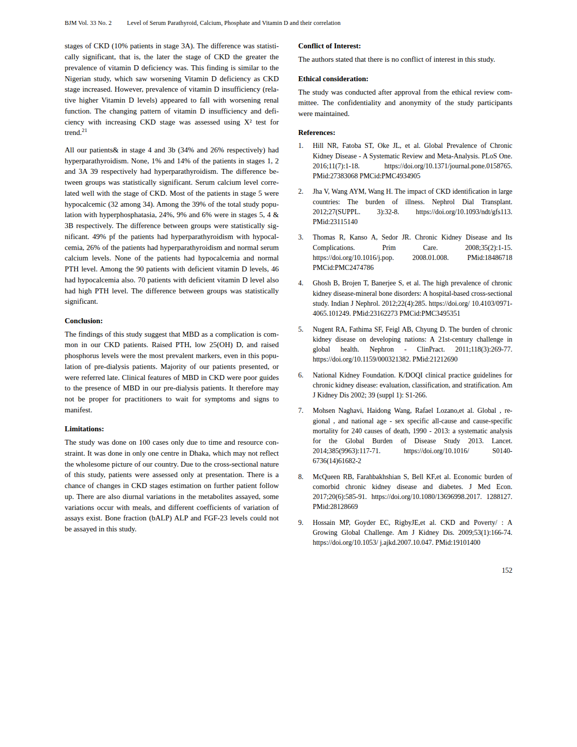BJM Vol. 33 No. 2 Level of Serum Parathyroid, Calcium, Phosphate and Vitamin D and their correlation
stages of CKD (10% patients in stage 3A). The difference was statistically significant, that is, the later the stage of CKD the greater the prevalence of vitamin D deficiency was. This finding is similar to the Nigerian study, which saw worsening Vitamin D deficiency as CKD stage increased. However, prevalence of vitamin D insufficiency (relative higher Vitamin D levels) appeared to fall with worsening renal function. The changing pattern of vitamin D insufficiency and deficiency with increasing CKD stage was assessed using X² test for trend.21
All our patients& in stage 4 and 3b (34% and 26% respectively) had hyperparathyroidism. None, 1% and 14% of the patients in stages 1, 2 and 3A 39 respectively had hyperparathyroidism. The difference between groups was statistically significant. Serum calcium level correlated well with the stage of CKD. Most of the patients in stage 5 were hypocalcemic (32 among 34). Among the 39% of the total study population with hyperphosphatasia, 24%, 9% and 6% were in stages 5, 4 & 3B respectively. The difference between groups were statistically significant. 49% pf the patients had hyperparathyroidism with hypocalcemia, 26% of the patients had hyperparathyroidism and normal serum calcium levels. None of the patients had hypocalcemia and normal PTH level. Among the 90 patients with deficient vitamin D levels, 46 had hypocalcemia also. 70 patients with deficient vitamin D level also had high PTH level. The difference between groups was statistically significant.
Conclusion:
The findings of this study suggest that MBD as a complication is common in our CKD patients. Raised PTH, low 25(OH) D, and raised phosphorus levels were the most prevalent markers, even in this population of pre-dialysis patients. Majority of our patients presented, or were referred late. Clinical features of MBD in CKD were poor guides to the presence of MBD in our pre-dialysis patients. It therefore may not be proper for practitioners to wait for symptoms and signs to manifest.
Limitations:
The study was done on 100 cases only due to time and resource constraint. It was done in only one centre in Dhaka, which may not reflect the wholesome picture of our country. Due to the cross-sectional nature of this study, patients were assessed only at presentation. There is a chance of changes in CKD stages estimation on further patient follow up. There are also diurnal variations in the metabolites assayed, some variations occur with meals, and different coefficients of variation of assays exist. Bone fraction (bALP) ALP and FGF-23 levels could not be assayed in this study.
Conflict of Interest:
The authors stated that there is no conflict of interest in this study.
Ethical consideration:
The study was conducted after approval from the ethical review committee. The confidentiality and anonymity of the study participants were maintained.
References:
1. Hill NR, Fatoba ST, Oke JL, et al. Global Prevalence of Chronic Kidney Disease - A Systematic Review and Meta-Analysis. PLoS One. 2016;11(7):1-18. https://doi.org/10.1371/journal.pone.0158765. PMid:27383068 PMCid:PMC4934905
2. Jha V, Wang AYM, Wang H. The impact of CKD identification in large countries: The burden of illness. Nephrol Dial Transplant. 2012;27(SUPPL. 3):32-8. https://doi.org/10.1093/ndt/gfs113. PMid:23115140
3. Thomas R, Kanso A, Sedor JR. Chronic Kidney Disease and Its Complications. Prim Care. 2008;35(2):1-15. https://doi.org/10.1016/j.pop. 2008.01.008. PMid:18486718 PMCid:PMC2474786
4. Ghosh B, Brojen T, Banerjee S, et al. The high prevalence of chronic kidney disease-mineral bone disorders: A hospital-based cross-sectional study. Indian J Nephrol. 2012;22(4):285. https://doi.org/ 10.4103/0971-4065.101249. PMid:23162273 PMCid:PMC3495351
5. Nugent RA, Fathima SF, Feigl AB, Chyung D. The burden of chronic kidney disease on developing nations: A 21st-century challenge in global health. Nephron - ClinPract. 2011;118(3):269-77. https://doi.org/10.1159/000321382. PMid:21212690
6. National Kidney Foundation. K/DOQI clinical practice guidelines for chronic kidney disease: evaluation, classification, and stratification. Am J Kidney Dis 2002; 39 (suppl 1): S1-266.
7. Mohsen Naghavi, Haidong Wang, Rafael Lozano,et al. Global , regional , and national age - sex specific all-cause and cause-specific mortality for 240 causes of death, 1990 - 2013: a systematic analysis for the Global Burden of Disease Study 2013. Lancet. 2014;385(9963):117-71. https://doi.org/10.1016/ S0140-6736(14)61682-2
8. McQueen RB, Farahbakhshian S, Bell KF,et al. Economic burden of comorbid chronic kidney disease and diabetes. J Med Econ. 2017;20(6):585-91. https://doi.org/10.1080/13696998.2017. 1288127. PMid:28128669
9. Hossain MP, Goyder EC, RigbyJE,et al. CKD and Poverty/ : A Growing Global Challenge. Am J Kidney Dis. 2009;53(1):166-74. https://doi.org/10.1053/ j.ajkd.2007.10.047. PMid:19101400
152